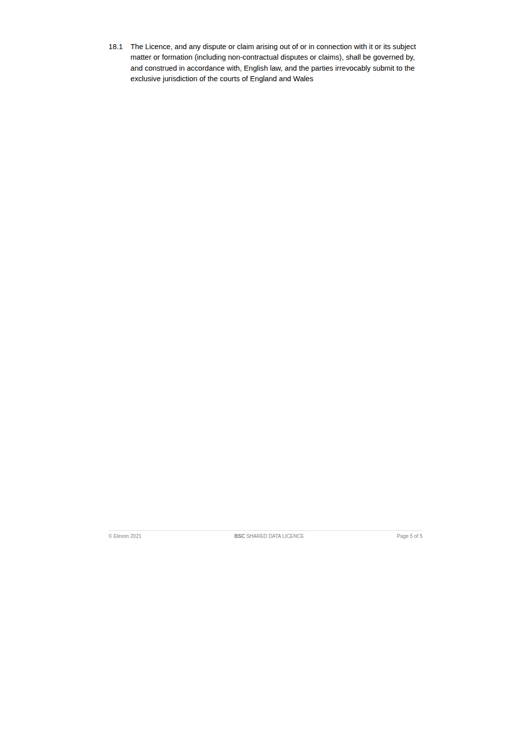18.1
The Licence, and any dispute or claim arising out of or in connection with it or its subject matter or formation (including non-contractual disputes or claims), shall be governed by, and construed in accordance with, English law, and the parties irrevocably submit to the exclusive jurisdiction of the courts of England and Wales
© Elexon 2021
BSC SHARED DATA LICENCE
Page 5 of 5